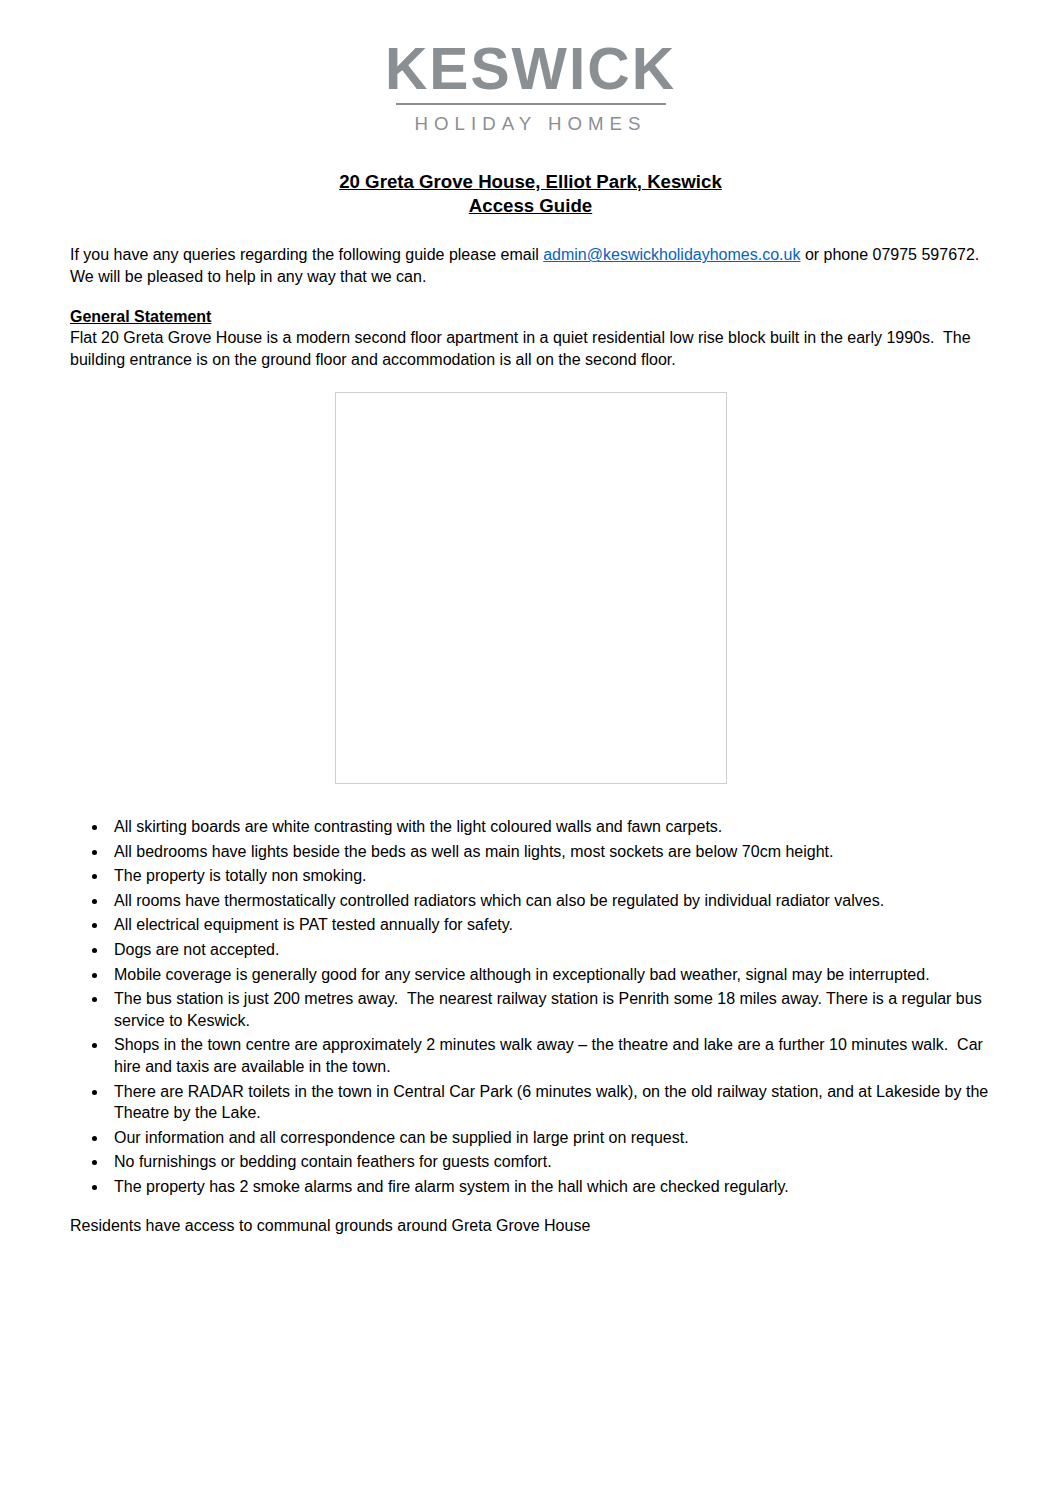KESWICK
HOLIDAY HOMES
20 Greta Grove House, Elliot Park, Keswick Access Guide
If you have any queries regarding the following guide please email admin@keswickholidayhomes.co.uk or phone 07975 597672. We will be pleased to help in any way that we can.
General Statement
Flat 20 Greta Grove House is a modern second floor apartment in a quiet residential low rise block built in the early 1990s. The building entrance is on the ground floor and accommodation is all on the second floor.
All skirting boards are white contrasting with the light coloured walls and fawn carpets.
All bedrooms have lights beside the beds as well as main lights, most sockets are below 70cm height.
The property is totally non smoking.
All rooms have thermostatically controlled radiators which can also be regulated by individual radiator valves.
All electrical equipment is PAT tested annually for safety.
Dogs are not accepted.
Mobile coverage is generally good for any service although in exceptionally bad weather, signal may be interrupted.
The bus station is just 200 metres away. The nearest railway station is Penrith some 18 miles away. There is a regular bus service to Keswick.
Shops in the town centre are approximately 2 minutes walk away – the theatre and lake are a further 10 minutes walk. Car hire and taxis are available in the town.
There are RADAR toilets in the town in Central Car Park (6 minutes walk), on the old railway station, and at Lakeside by the Theatre by the Lake.
Our information and all correspondence can be supplied in large print on request.
No furnishings or bedding contain feathers for guests comfort.
The property has 2 smoke alarms and fire alarm system in the hall which are checked regularly.
Residents have access to communal grounds around Greta Grove House